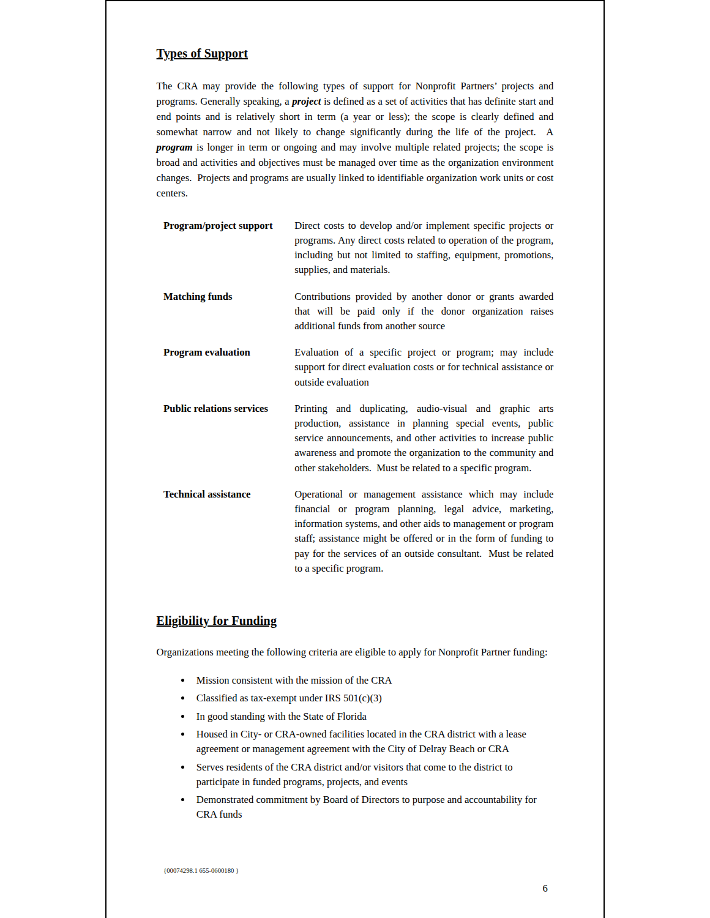Types of Support
The CRA may provide the following types of support for Nonprofit Partners’ projects and programs. Generally speaking, a project is defined as a set of activities that has definite start and end points and is relatively short in term (a year or less); the scope is clearly defined and somewhat narrow and not likely to change significantly during the life of the project. A program is longer in term or ongoing and may involve multiple related projects; the scope is broad and activities and objectives must be managed over time as the organization environment changes. Projects and programs are usually linked to identifiable organization work units or cost centers.
| Program/project support | Direct costs to develop and/or implement specific projects or programs. Any direct costs related to operation of the program, including but not limited to staffing, equipment, promotions, supplies, and materials. |
| Matching funds | Contributions provided by another donor or grants awarded that will be paid only if the donor organization raises additional funds from another source |
| Program evaluation | Evaluation of a specific project or program; may include support for direct evaluation costs or for technical assistance or outside evaluation |
| Public relations services | Printing and duplicating, audio-visual and graphic arts production, assistance in planning special events, public service announcements, and other activities to increase public awareness and promote the organization to the community and other stakeholders. Must be related to a specific program. |
| Technical assistance | Operational or management assistance which may include financial or program planning, legal advice, marketing, information systems, and other aids to management or program staff; assistance might be offered or in the form of funding to pay for the services of an outside consultant. Must be related to a specific program. |
Eligibility for Funding
Organizations meeting the following criteria are eligible to apply for Nonprofit Partner funding:
Mission consistent with the mission of the CRA
Classified as tax-exempt under IRS 501(c)(3)
In good standing with the State of Florida
Housed in City- or CRA-owned facilities located in the CRA district with a lease agreement or management agreement with the City of Delray Beach or CRA
Serves residents of the CRA district and/or visitors that come to the district to participate in funded programs, projects, and events
Demonstrated commitment by Board of Directors to purpose and accountability for CRA funds
{00074298.1 655-0600180 }
6